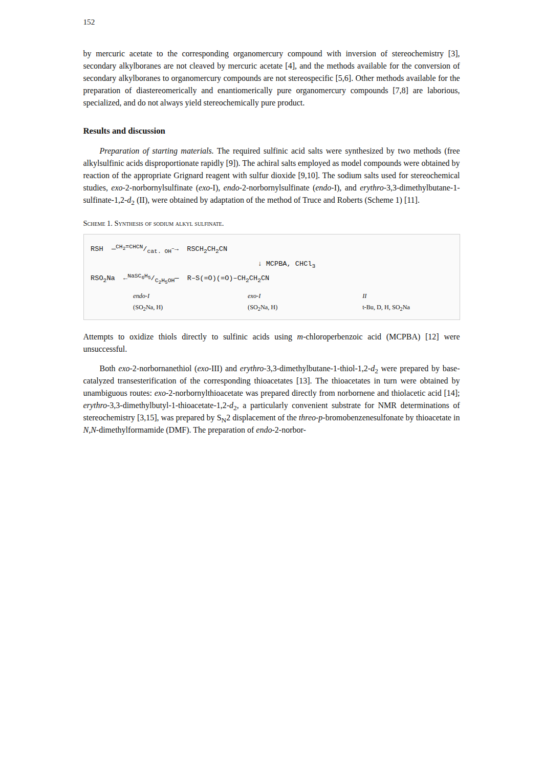152
by mercuric acetate to the corresponding organomercury compound with inversion of stereochemistry [3], secondary alkylboranes are not cleaved by mercuric acetate [4], and the methods available for the conversion of secondary alkylboranes to organomercury compounds are not stereospecific [5,6]. Other methods available for the preparation of diastereomerically and enantiomerically pure organomercury compounds [7,8] are laborious, specialized, and do not always yield stereochemically pure product.
Results and discussion
Preparation of starting materials. The required sulfinic acid salts were synthesized by two methods (free alkylsulfinic acids disproportionate rapidly [9]). The achiral salts employed as model compounds were obtained by reaction of the appropriate Grignard reagent with sulfur dioxide [9,10]. The sodium salts used for stereochemical studies, exo-2-norbornylsulfinate (exo-I), endo-2-norbornylsulfinate (endo-I), and erythro-3,3-dimethylbutane-1-sulfinate-1,2-d2 (II), were obtained by adaptation of the method of Truce and Roberts (Scheme 1) [11].
Scheme 1. Synthesis of sodium alkyl sulfinate.
RSH —CH2=CHCN/cat. OH−→ RSCH2CH2CN
↓ MCPBA, CHCl3
RSO2Na ←NaSC6H5/C2H5OH— R–S(=O)(=O)–CH2CH2CN
endo-I
(SO2Na, H) exo-I
(SO2Na, H) II
t-Bu, D, H, SO2Na
Attempts to oxidize thiols directly to sulfinic acids using m-chloroperbenzoic acid (MCPBA) [12] were unsuccessful.
Both exo-2-norbornanethiol (exo-III) and erythro-3,3-dimethylbutane-1-thiol-1,2-d2 were prepared by base-catalyzed transesterification of the corresponding thioacetates [13]. The thioacetates in turn were obtained by unambiguous routes: exo-2-norbornylthioacetate was prepared directly from norbornene and thiolacetic acid [14]; erythro-3,3-dimethylbutyl-1-thioacetate-1,2-d2, a particularly convenient substrate for NMR determinations of stereochemistry [3,15], was prepared by SN2 displacement of the threo-p-bromobenzenesulfonate by thioacetate in N,N-dimethylformamide (DMF). The preparation of endo-2-norbor-